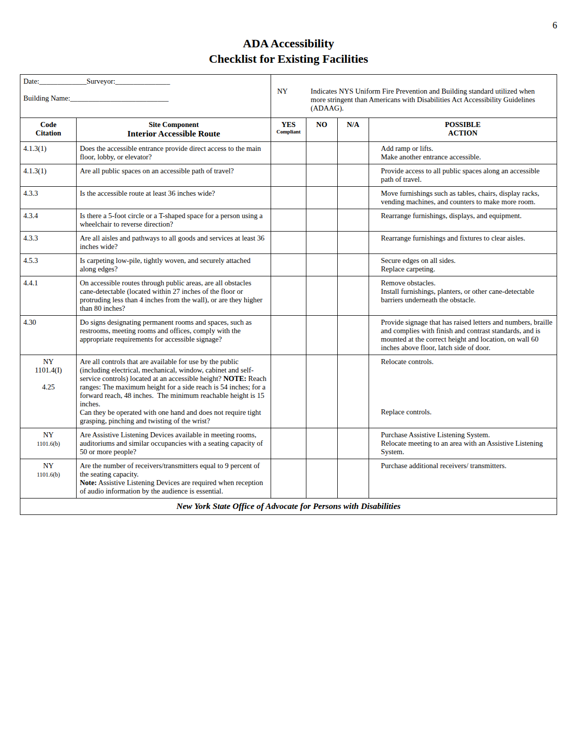6
ADA Accessibility
Checklist for Existing Facilities
| Date:_____________Surveyor:_______________ Building Name:___________________________ | / NY / Indicates NYS Uniform Fire Prevention and Building standard utilized when more stringent than Americans with Disabilities Act Accessibility Guidelines (ADAAG). / |
| Code Citation | Site Component Interior Accessible Route | YES Compliant | NO | N/A | POSSIBLE ACTION |
| 4.1.3(1) | Does the accessible entrance provide direct access to the main floor, lobby, or elevator? | | | | Add ramp or lifts. Make another entrance accessible. |
| 4.1.3(1) | Are all public spaces on an accessible path of travel? | | | | Provide access to all public spaces along an accessible path of travel. |
| 4.3.3 | Is the accessible route at least 36 inches wide? | | | | Move furnishings such as tables, chairs, display racks, vending machines, and counters to make more room. |
| 4.3.4 | Is there a 5-foot circle or a T-shaped space for a person using a wheelchair to reverse direction? | | | | Rearrange furnishings, displays, and equipment. |
| 4.3.3 | Are all aisles and pathways to all goods and services at least 36 inches wide? | | | | Rearrange furnishings and fixtures to clear aisles. |
| 4.5.3 | Is carpeting low-pile, tightly woven, and securely attached along edges? | | | | Secure edges on all sides. Replace carpeting. |
| 4.4.1 | On accessible routes through public areas, are all obstacles cane-detectable (located within 27 inches of the floor or protruding less than 4 inches from the wall), or are they higher than 80 inches? | | | | Remove obstacles. Install furnishings, planters, or other cane-detectable barriers underneath the obstacle. |
| 4.30 | Do signs designating permanent rooms and spaces, such as restrooms, meeting rooms and offices, comply with the appropriate requirements for accessible signage? | | | | Provide signage that has raised letters and numbers, braille and complies with finish and contrast standards, and is mounted at the correct height and location, on wall 60 inches above floor, latch side of door. |
| NY 1101.4(I) 4.25 | Are all controls that are available for use by the public (including electrical, mechanical, window, cabinet and self-service controls) located at an accessible height? NOTE: Reach ranges: The maximum height for a side reach is 54 inches; for a forward reach, 48 inches. The minimum reachable height is 15 inches. Can they be operated with one hand and does not require tight grasping, pinching and twisting of the wrist? | | | | Relocate controls. Replace controls. |
| NY 1101.6(b) | Are Assistive Listening Devices available in meeting rooms, auditoriums and similar occupancies with a seating capacity of 50 or more people? | | | | Purchase Assistive Listening System. Relocate meeting to an area with an Assistive Listening System. |
| NY 1101.6(b) | Are the number of receivers/transmitters equal to 9 percent of the seating capacity. Note: Assistive Listening Devices are required when reception of audio information by the audience is essential. | | | | Purchase additional receivers/ transmitters. |
| New York State Office of Advocate for Persons with Disabilities |